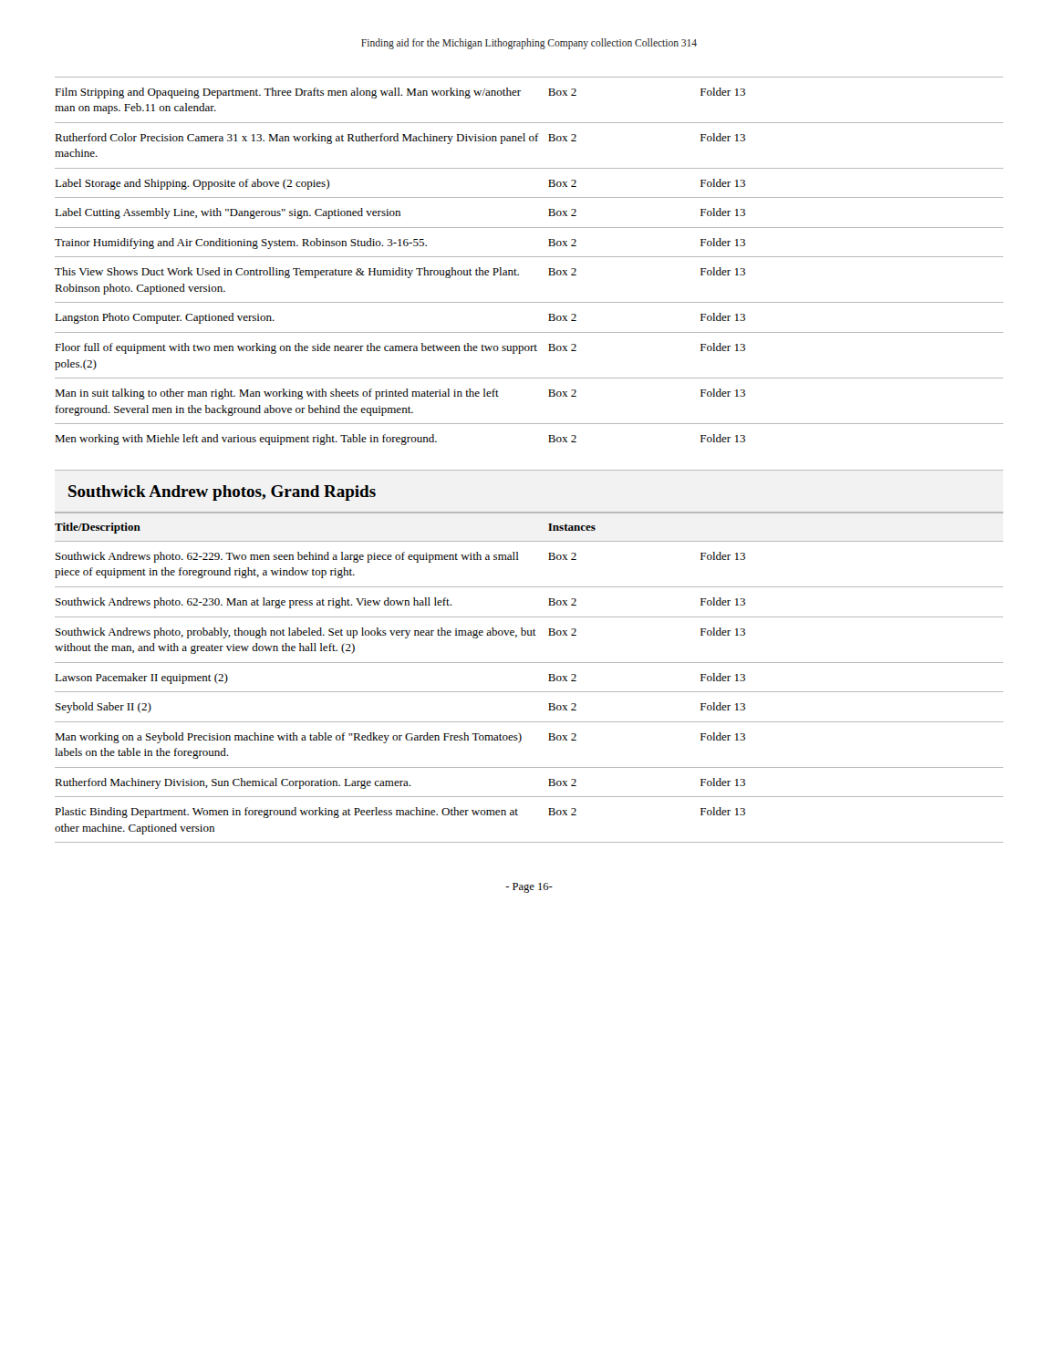Finding aid for the Michigan Lithographing Company collection Collection 314
| Film Stripping and Opaqueing Department. Three Drafts men along wall. Man working w/another man on maps. Feb.11 on calendar. | Box 2 | Folder 13 |
| Rutherford Color Precision Camera 31 x 13. Man working at Rutherford Machinery Division panel of machine. | Box 2 | Folder 13 |
| Label Storage and Shipping. Opposite of above (2 copies) | Box 2 | Folder 13 |
| Label Cutting Assembly Line, with "Dangerous" sign. Captioned version | Box 2 | Folder 13 |
| Trainor Humidifying and Air Conditioning System. Robinson Studio. 3-16-55. | Box 2 | Folder 13 |
| This View Shows Duct Work Used in Controlling Temperature & Humidity Throughout the Plant. Robinson photo. Captioned version. | Box 2 | Folder 13 |
| Langston Photo Computer. Captioned version. | Box 2 | Folder 13 |
| Floor full of equipment with two men working on the side nearer the camera between the two support poles.(2) | Box 2 | Folder 13 |
| Man in suit talking to other man right. Man working with sheets of printed material in the left foreground. Several men in the background above or behind the equipment. | Box 2 | Folder 13 |
| Men working with Miehle left and various equipment right. Table in foreground. | Box 2 | Folder 13 |
Southwick Andrew photos, Grand Rapids
| Title/Description | Instances |
| --- | --- |
| Southwick Andrews photo. 62-229. Two men seen behind a large piece of equipment with a small piece of equipment in the foreground right, a window top right. | Box 2 | Folder 13 |
| Southwick Andrews photo. 62-230. Man at large press at right. View down hall left. | Box 2 | Folder 13 |
| Southwick Andrews photo, probably, though not labeled. Set up looks very near the image above, but without the man, and with a greater view down the hall left. (2) | Box 2 | Folder 13 |
| Lawson Pacemaker II equipment (2) | Box 2 | Folder 13 |
| Seybold Saber II (2) | Box 2 | Folder 13 |
| Man working on a Seybold Precision machine with a table of "Redkey or Garden Fresh Tomatoes) labels on the table in the foreground. | Box 2 | Folder 13 |
| Rutherford Machinery Division, Sun Chemical Corporation. Large camera. | Box 2 | Folder 13 |
| Plastic Binding Department. Women in foreground working at Peerless machine. Other women at other machine. Captioned version | Box 2 | Folder 13 |
- Page 16-